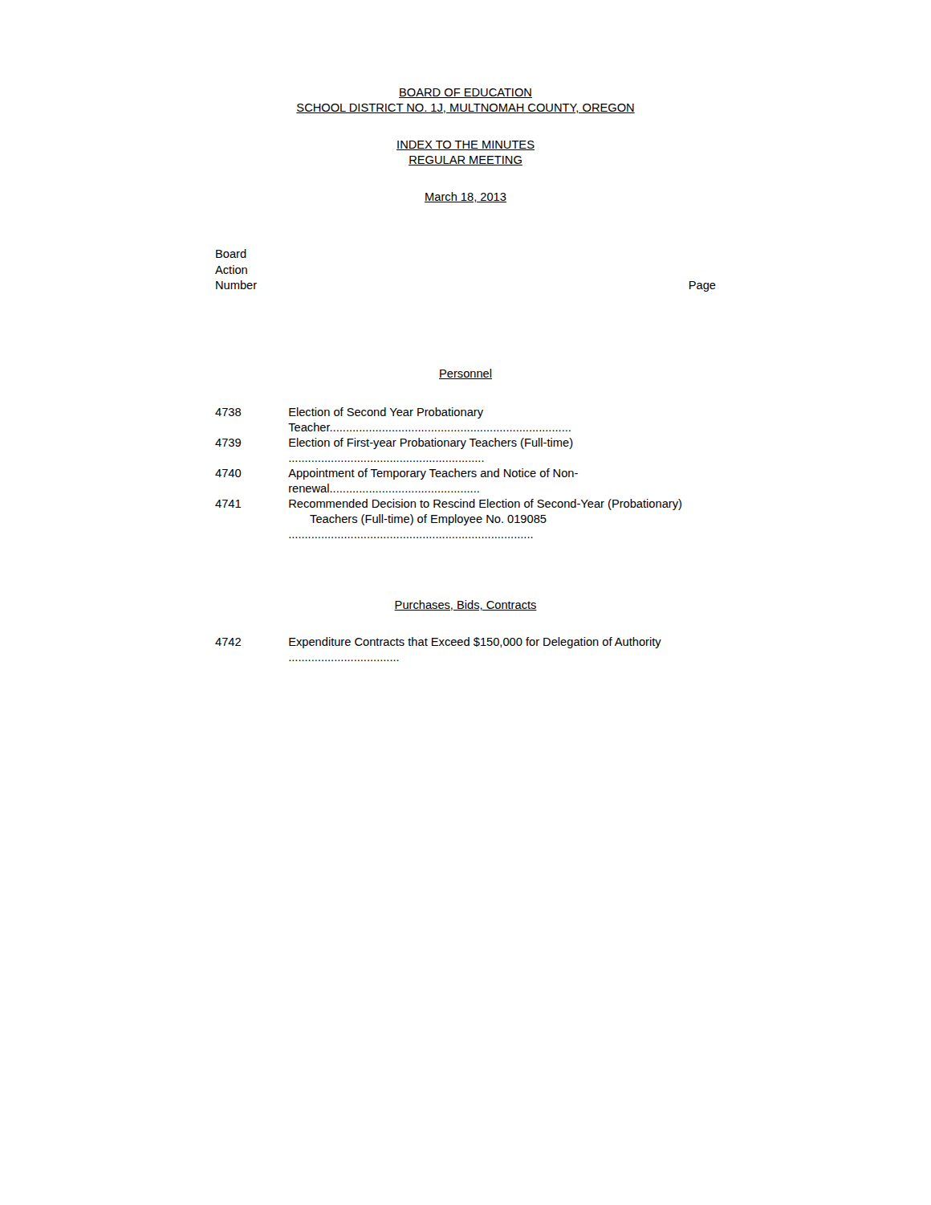BOARD OF EDUCATION
SCHOOL DISTRICT NO. 1J, MULTNOMAH COUNTY, OREGON
INDEX TO THE MINUTES
REGULAR MEETING
March 18, 2013
Board
Action
Number
Page
Personnel
| 4738 | Election of Second Year Probationary Teacher .......................................................................... |
| 4739 | Election of First-year Probationary Teachers (Full-time) ............................................................ |
| 4740 | Appointment of Temporary Teachers and Notice of Non-renewal .............................................. |
| 4741 | Recommended Decision to Rescind Election of Second-Year (Probationary) Teachers (Full-time) of Employee No. 019085 ........................................................................... |
Purchases, Bids, Contracts
| 4742 | Expenditure Contracts that Exceed $150,000 for Delegation of Authority .................................. |